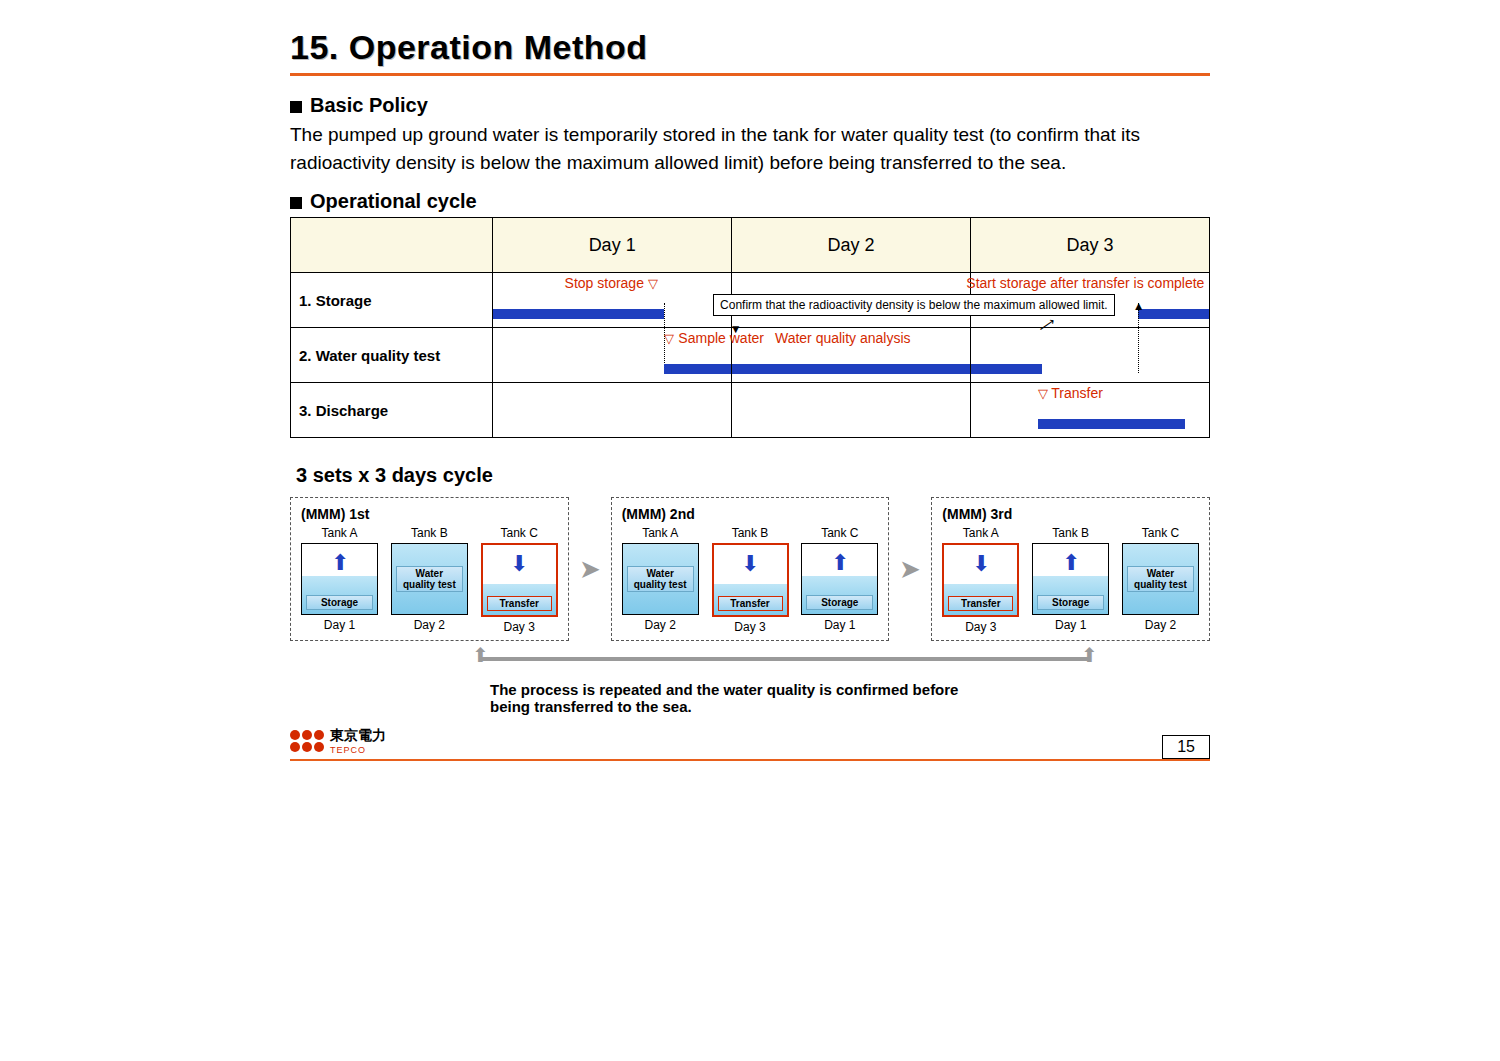15. Operation Method
Basic Policy
The pumped up ground water is temporarily stored in the tank for water quality test (to confirm that its radioactivity density is below the maximum allowed limit) before being transferred to the sea.
Operational cycle
| | Day 1 | Day 2 | Day 3 |
| --- | --- | --- | --- |
| 1. Storage | Stop storage ▽ | | Start storage after transfer is complete ▲ |
| 2. Water quality test | ▽ Sample water | Confirm that the radioactivity density is below the maximum allowed limit. Water quality analysis ▼ | ⟶ |
| 3. Discharge | | | ▽ Transfer |
3 sets x 3 days cycle
(MMM) 1st
Tank A
⬆
Storage
Day 1
Tank B
Water
quality test
Day 2
Tank C
⬇
Transfer
Day 3
➤
(MMM) 2nd
Tank A
Water
quality test
Day 2
Tank B
⬇
Transfer
Day 3
Tank C
⬆
Storage
Day 1
➤
(MMM) 3rd
Tank A
⬇
Transfer
Day 3
Tank B
⬆
Storage
Day 1
Tank C
Water
quality test
Day 2
⬆
⬆
The process is repeated and the water quality is confirmed before
being transferred to the sea.
東京電力
TEPCO
15